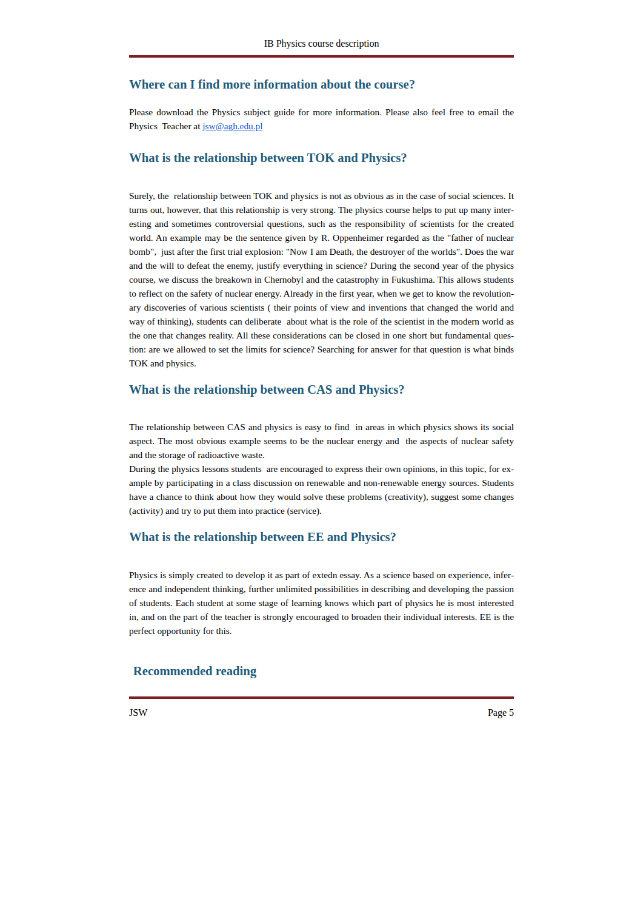IB Physics course description
Where can I find more information about the course?
Please download the Physics subject guide for more information. Please also feel free to email the Physics Teacher at jsw@agh.edu.pl
What is the relationship between TOK and Physics?
Surely, the relationship between TOK and physics is not as obvious as in the case of social sciences. It turns out, however, that this relationship is very strong. The physics course helps to put up many interesting and sometimes controversial questions, such as the responsibility of scientists for the created world. An example may be the sentence given by R. Oppenheimer regarded as the "father of nuclear bomb", just after the first trial explosion: "Now I am Death, the destroyer of the worlds". Does the war and the will to defeat the enemy, justify everything in science? During the second year of the physics course, we discuss the breakown in Chernobyl and the catastrophy in Fukushima. This allows students to reflect on the safety of nuclear energy. Already in the first year, when we get to know the revolutionary discoveries of various scientists ( their points of view and inventions that changed the world and way of thinking), students can deliberate about what is the role of the scientist in the modern world as the one that changes reality. All these considerations can be closed in one short but fundamental question: are we allowed to set the limits for science? Searching for answer for that question is what binds TOK and physics.
What is the relationship between CAS and Physics?
The relationship between CAS and physics is easy to find in areas in which physics shows its social aspect. The most obvious example seems to be the nuclear energy and the aspects of nuclear safety and the storage of radioactive waste.
During the physics lessons students are encouraged to express their own opinions, in this topic, for example by participating in a class discussion on renewable and non-renewable energy sources. Students have a chance to think about how they would solve these problems (creativity), suggest some changes (activity) and try to put them into practice (service).
What is the relationship between EE and Physics?
Physics is simply created to develop it as part of extedn essay. As a science based on experience, inference and independent thinking, further unlimited possibilities in describing and developing the passion of students. Each student at some stage of learning knows which part of physics he is most interested in, and on the part of the teacher is strongly encouraged to broaden their individual interests. EE is the perfect opportunity for this.
Recommended reading
JSW Page 5